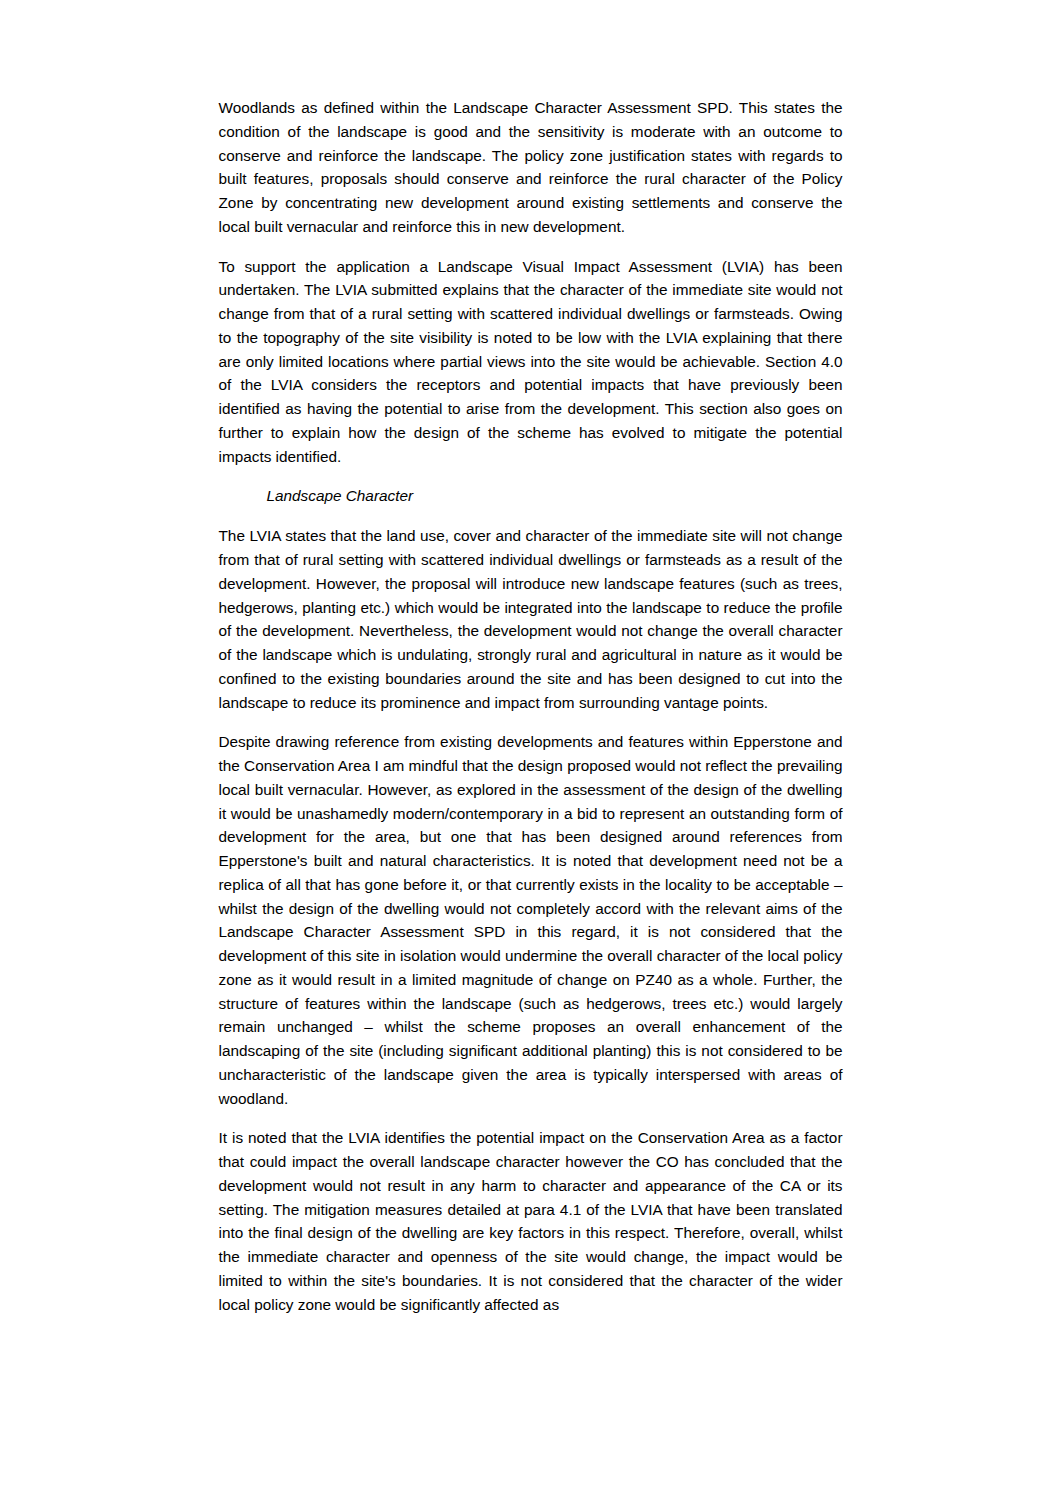Woodlands as defined within the Landscape Character Assessment SPD. This states the condition of the landscape is good and the sensitivity is moderate with an outcome to conserve and reinforce the landscape. The policy zone justification states with regards to built features, proposals should conserve and reinforce the rural character of the Policy Zone by concentrating new development around existing settlements and conserve the local built vernacular and reinforce this in new development.
To support the application a Landscape Visual Impact Assessment (LVIA) has been undertaken. The LVIA submitted explains that the character of the immediate site would not change from that of a rural setting with scattered individual dwellings or farmsteads. Owing to the topography of the site visibility is noted to be low with the LVIA explaining that there are only limited locations where partial views into the site would be achievable. Section 4.0 of the LVIA considers the receptors and potential impacts that have previously been identified as having the potential to arise from the development. This section also goes on further to explain how the design of the scheme has evolved to mitigate the potential impacts identified.
Landscape Character
The LVIA states that the land use, cover and character of the immediate site will not change from that of rural setting with scattered individual dwellings or farmsteads as a result of the development. However, the proposal will introduce new landscape features (such as trees, hedgerows, planting etc.) which would be integrated into the landscape to reduce the profile of the development. Nevertheless, the development would not change the overall character of the landscape which is undulating, strongly rural and agricultural in nature as it would be confined to the existing boundaries around the site and has been designed to cut into the landscape to reduce its prominence and impact from surrounding vantage points.
Despite drawing reference from existing developments and features within Epperstone and the Conservation Area I am mindful that the design proposed would not reflect the prevailing local built vernacular. However, as explored in the assessment of the design of the dwelling it would be unashamedly modern/contemporary in a bid to represent an outstanding form of development for the area, but one that has been designed around references from Epperstone's built and natural characteristics. It is noted that development need not be a replica of all that has gone before it, or that currently exists in the locality to be acceptable – whilst the design of the dwelling would not completely accord with the relevant aims of the Landscape Character Assessment SPD in this regard, it is not considered that the development of this site in isolation would undermine the overall character of the local policy zone as it would result in a limited magnitude of change on PZ40 as a whole. Further, the structure of features within the landscape (such as hedgerows, trees etc.) would largely remain unchanged – whilst the scheme proposes an overall enhancement of the landscaping of the site (including significant additional planting) this is not considered to be uncharacteristic of the landscape given the area is typically interspersed with areas of woodland.
It is noted that the LVIA identifies the potential impact on the Conservation Area as a factor that could impact the overall landscape character however the CO has concluded that the development would not result in any harm to character and appearance of the CA or its setting. The mitigation measures detailed at para 4.1 of the LVIA that have been translated into the final design of the dwelling are key factors in this respect. Therefore, overall, whilst the immediate character and openness of the site would change, the impact would be limited to within the site's boundaries. It is not considered that the character of the wider local policy zone would be significantly affected as